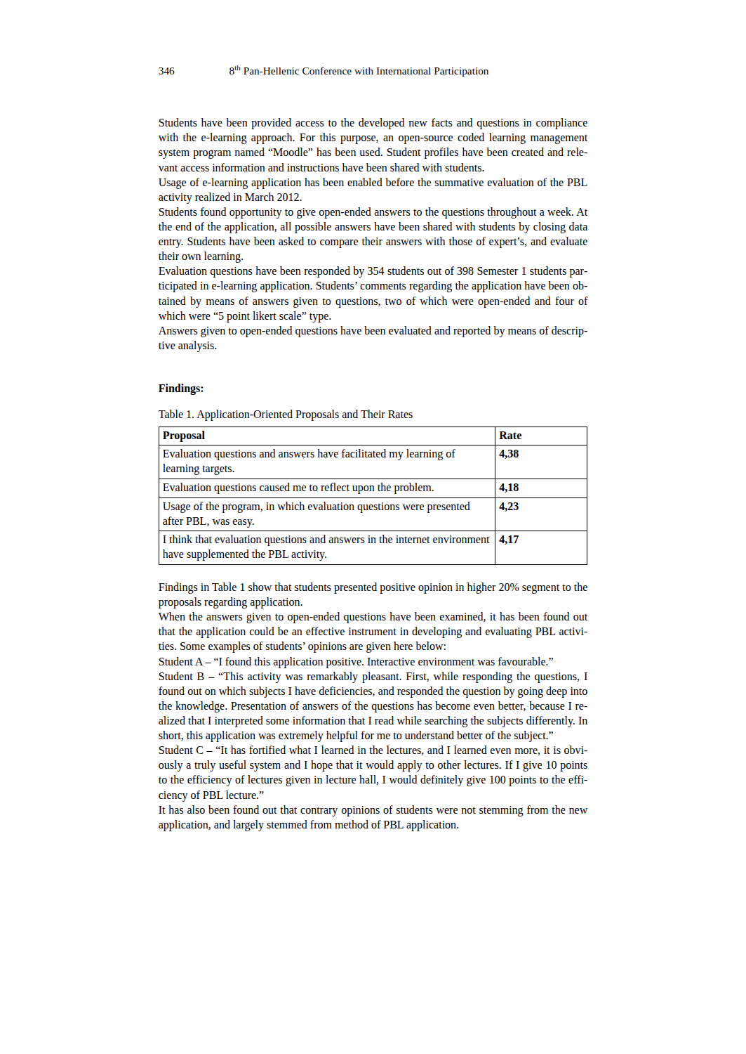346
8th Pan-Hellenic Conference with International Participation
Students have been provided access to the developed new facts and questions in compliance with the e-learning approach. For this purpose, an open-source coded learning management system program named “Moodle” has been used. Student profiles have been created and relevant access information and instructions have been shared with students.
Usage of e-learning application has been enabled before the summative evaluation of the PBL activity realized in March 2012.
Students found opportunity to give open-ended answers to the questions throughout a week. At the end of the application, all possible answers have been shared with students by closing data entry. Students have been asked to compare their answers with those of expert’s, and evaluate their own learning.
Evaluation questions have been responded by 354 students out of 398 Semester 1 students participated in e-learning application. Students’ comments regarding the application have been obtained by means of answers given to questions, two of which were open-ended and four of which were “5 point likert scale” type.
Answers given to open-ended questions have been evaluated and reported by means of descriptive analysis.
Findings:
Table 1. Application-Oriented Proposals and Their Rates
| Proposal | Rate |
| --- | --- |
| Evaluation questions and answers have facilitated my learning of learning targets. | 4,38 |
| Evaluation questions caused me to reflect upon the problem. | 4,18 |
| Usage of the program, in which evaluation questions were presented after PBL, was easy. | 4,23 |
| I think that evaluation questions and answers in the internet environment have supplemented the PBL activity. | 4,17 |
Findings in Table 1 show that students presented positive opinion in higher 20% segment to the proposals regarding application.
When the answers given to open-ended questions have been examined, it has been found out that the application could be an effective instrument in developing and evaluating PBL activities. Some examples of students’ opinions are given here below:
Student A – “I found this application positive. Interactive environment was favourable.”
Student B – “This activity was remarkably pleasant. First, while responding the questions, I found out on which subjects I have deficiencies, and responded the question by going deep into the knowledge. Presentation of answers of the questions has become even better, because I realized that I interpreted some information that I read while searching the subjects differently. In short, this application was extremely helpful for me to understand better of the subject.”
Student C – “It has fortified what I learned in the lectures, and I learned even more, it is obviously a truly useful system and I hope that it would apply to other lectures. If I give 10 points to the efficiency of lectures given in lecture hall, I would definitely give 100 points to the efficiency of PBL lecture.”
It has also been found out that contrary opinions of students were not stemming from the new application, and largely stemmed from method of PBL application.